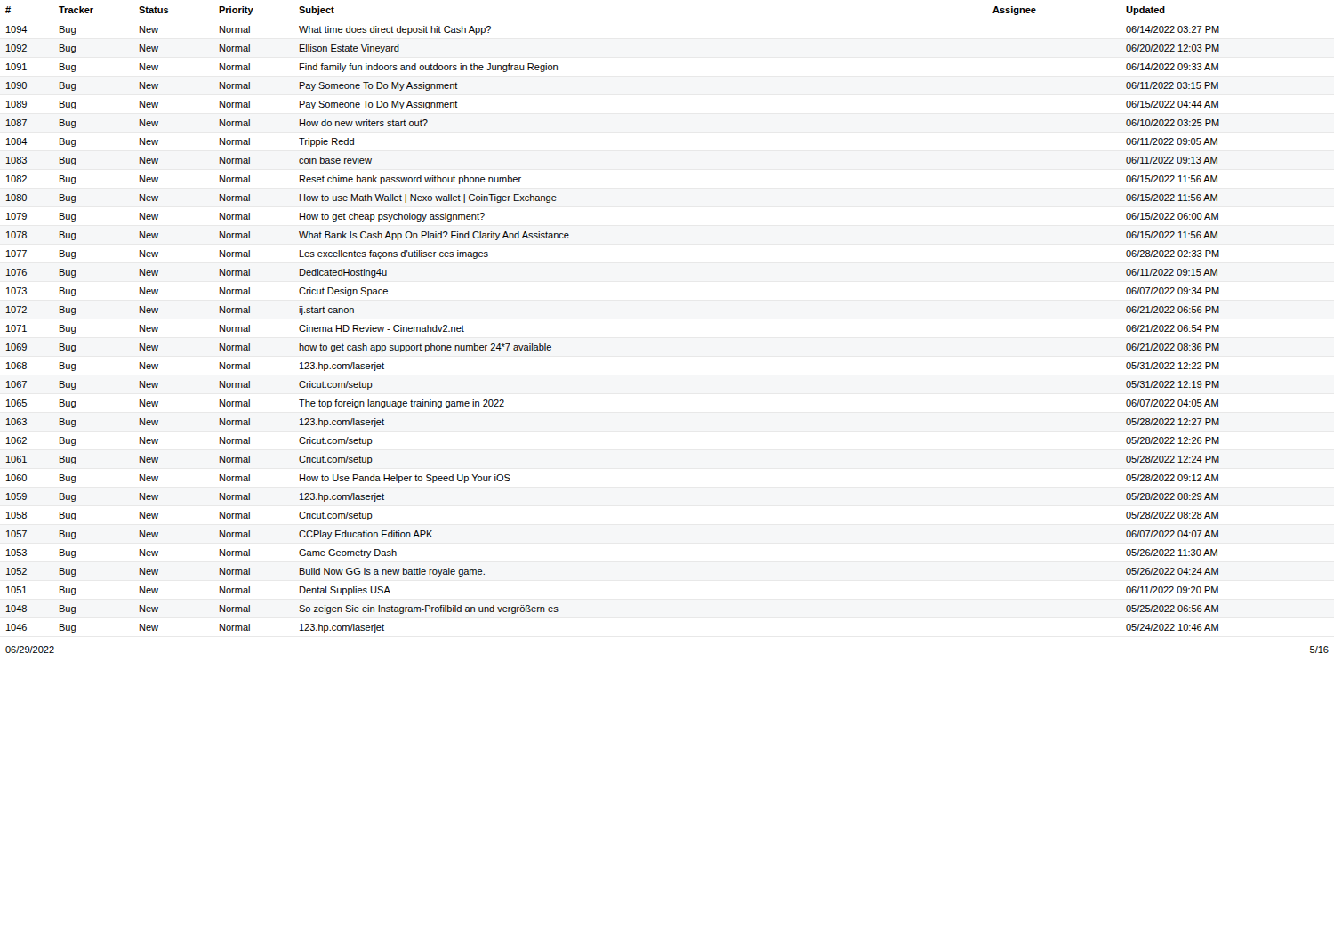| # | Tracker | Status | Priority | Subject | Assignee | Updated |
| --- | --- | --- | --- | --- | --- | --- |
| 1094 | Bug | New | Normal | What time does direct deposit hit Cash App? | | 06/14/2022 03:27 PM |
| 1092 | Bug | New | Normal | Ellison Estate Vineyard | | 06/20/2022 12:03 PM |
| 1091 | Bug | New | Normal | Find family fun indoors and outdoors in the Jungfrau Region | | 06/14/2022 09:33 AM |
| 1090 | Bug | New | Normal | Pay Someone To Do My Assignment | | 06/11/2022 03:15 PM |
| 1089 | Bug | New | Normal | Pay Someone To Do My Assignment | | 06/15/2022 04:44 AM |
| 1087 | Bug | New | Normal | How do new writers start out? | | 06/10/2022 03:25 PM |
| 1084 | Bug | New | Normal | Trippie Redd | | 06/11/2022 09:05 AM |
| 1083 | Bug | New | Normal | coin base review | | 06/11/2022 09:13 AM |
| 1082 | Bug | New | Normal | Reset chime bank password without phone number | | 06/15/2022 11:56 AM |
| 1080 | Bug | New | Normal | How to use Math Wallet / Nexo wallet / CoinTiger Exchange | | 06/15/2022 11:56 AM |
| 1079 | Bug | New | Normal | How to get cheap psychology assignment? | | 06/15/2022 06:00 AM |
| 1078 | Bug | New | Normal | What Bank Is Cash App On Plaid? Find Clarity And Assistance | | 06/15/2022 11:56 AM |
| 1077 | Bug | New | Normal | Les excellentes façons d'utiliser ces images | | 06/28/2022 02:33 PM |
| 1076 | Bug | New | Normal | DedicatedHosting4u | | 06/11/2022 09:15 AM |
| 1073 | Bug | New | Normal | Cricut Design Space | | 06/07/2022 09:34 PM |
| 1072 | Bug | New | Normal | ij.start canon | | 06/21/2022 06:56 PM |
| 1071 | Bug | New | Normal | Cinema HD Review - Cinemahdv2.net | | 06/21/2022 06:54 PM |
| 1069 | Bug | New | Normal | how to get cash app support phone number 24*7 available | | 06/21/2022 08:36 PM |
| 1068 | Bug | New | Normal | 123.hp.com/laserjet | | 05/31/2022 12:22 PM |
| 1067 | Bug | New | Normal | Cricut.com/setup | | 05/31/2022 12:19 PM |
| 1065 | Bug | New | Normal | The top foreign language training game in 2022 | | 06/07/2022 04:05 AM |
| 1063 | Bug | New | Normal | 123.hp.com/laserjet | | 05/28/2022 12:27 PM |
| 1062 | Bug | New | Normal | Cricut.com/setup | | 05/28/2022 12:26 PM |
| 1061 | Bug | New | Normal | Cricut.com/setup | | 05/28/2022 12:24 PM |
| 1060 | Bug | New | Normal | How to Use Panda Helper to Speed Up Your iOS | | 05/28/2022 09:12 AM |
| 1059 | Bug | New | Normal | 123.hp.com/laserjet | | 05/28/2022 08:29 AM |
| 1058 | Bug | New | Normal | Cricut.com/setup | | 05/28/2022 08:28 AM |
| 1057 | Bug | New | Normal | CCPlay Education Edition APK | | 06/07/2022 04:07 AM |
| 1053 | Bug | New | Normal | Game Geometry Dash | | 05/26/2022 11:30 AM |
| 1052 | Bug | New | Normal | Build Now GG is a new battle royale game. | | 05/26/2022 04:24 AM |
| 1051 | Bug | New | Normal | Dental Supplies USA | | 06/11/2022 09:20 PM |
| 1048 | Bug | New | Normal | So zeigen Sie ein Instagram-Profilbild an und vergrößern es | | 05/25/2022 06:56 AM |
| 1046 | Bug | New | Normal | 123.hp.com/laserjet | | 05/24/2022 10:46 AM |
| 06/29/2022 | | 5/16 |